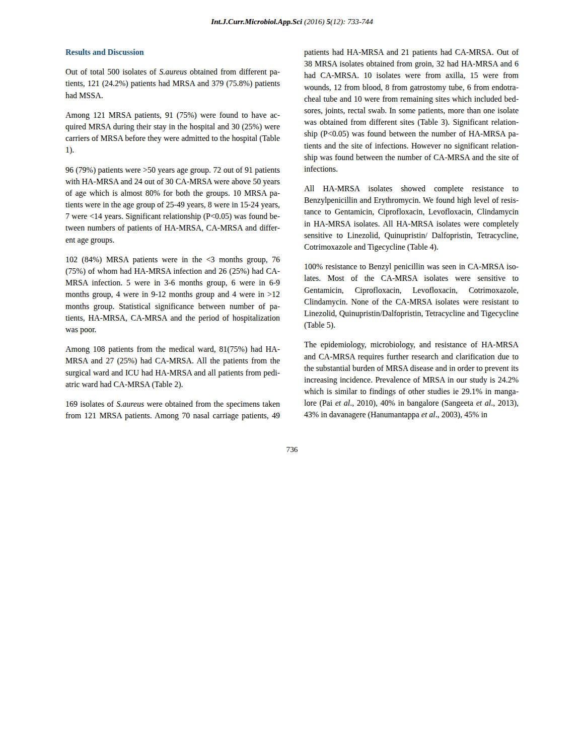Int.J.Curr.Microbiol.App.Sci (2016) 5(12): 733-744
Results and Discussion
Out of total 500 isolates of S.aureus obtained from different patients, 121 (24.2%) patients had MRSA and 379 (75.8%) patients had MSSA.
Among 121 MRSA patients, 91 (75%) were found to have acquired MRSA during their stay in the hospital and 30 (25%) were carriers of MRSA before they were admitted to the hospital (Table 1).
96 (79%) patients were >50 years age group. 72 out of 91 patients with HA-MRSA and 24 out of 30 CA-MRSA were above 50 years of age which is almost 80% for both the groups. 10 MRSA patients were in the age group of 25-49 years, 8 were in 15-24 years, 7 were <14 years. Significant relationship (P<0.05) was found between numbers of patients of HA-MRSA, CA-MRSA and different age groups.
102 (84%) MRSA patients were in the <3 months group, 76 (75%) of whom had HA-MRSA infection and 26 (25%) had CA-MRSA infection. 5 were in 3-6 months group, 6 were in 6-9 months group, 4 were in 9-12 months group and 4 were in >12 months group. Statistical significance between number of patients, HA-MRSA, CA-MRSA and the period of hospitalization was poor.
Among 108 patients from the medical ward, 81(75%) had HA-MRSA and 27 (25%) had CA-MRSA. All the patients from the surgical ward and ICU had HA-MRSA and all patients from pediatric ward had CA-MRSA (Table 2).
169 isolates of S.aureus were obtained from the specimens taken from 121 MRSA patients. Among 70 nasal carriage patients, 49 patients had HA-MRSA and 21 patients had CA-MRSA. Out of 38 MRSA isolates obtained from groin, 32 had HA-MRSA and 6 had CA-MRSA. 10 isolates were from axilla, 15 were from wounds, 12 from blood, 8 from gatrostomy tube, 6 from endotracheal tube and 10 were from remaining sites which included bedsores, joints, rectal swab. In some patients, more than one isolate was obtained from different sites (Table 3). Significant relationship (P<0.05) was found between the number of HA-MRSA patients and the site of infections. However no significant relationship was found between the number of CA-MRSA and the site of infections.
All HA-MRSA isolates showed complete resistance to Benzylpenicillin and Erythromycin. We found high level of resistance to Gentamicin, Ciprofloxacin, Levofloxacin, Clindamycin in HA-MRSA isolates. All HA-MRSA isolates were completely sensitive to Linezolid, Quinupristin/ Dalfopristin, Tetracycline, Cotrimoxazole and Tigecycline (Table 4).
100% resistance to Benzyl penicillin was seen in CA-MRSA isolates. Most of the CA-MRSA isolates were sensitive to Gentamicin, Ciprofloxacin, Levofloxacin, Cotrimoxazole, Clindamycin. None of the CA-MRSA isolates were resistant to Linezolid, Quinupristin/Dalfopristin, Tetracycline and Tigecycline (Table 5).
The epidemiology, microbiology, and resistance of HA-MRSA and CA-MRSA requires further research and clarification due to the substantial burden of MRSA disease and in order to prevent its increasing incidence. Prevalence of MRSA in our study is 24.2% which is similar to findings of other studies ie 29.1% in mangalore (Pai et al., 2010), 40% in bangalore (Sangeeta et al., 2013), 43% in davanagere (Hanumantappa et al., 2003), 45% in
736